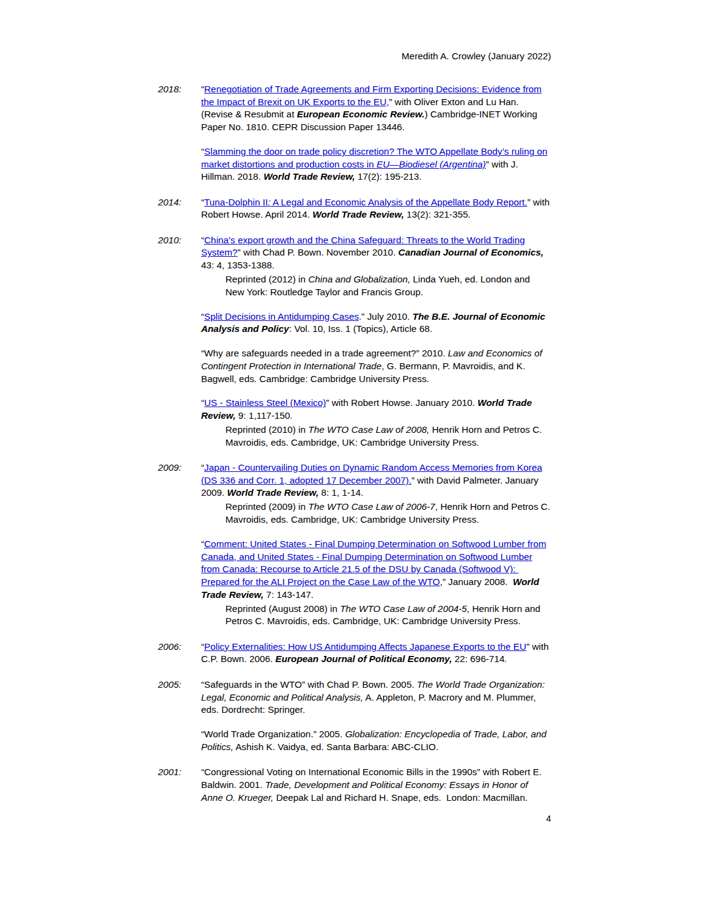Meredith A. Crowley (January 2022)
2018:
“Renegotiation of Trade Agreements and Firm Exporting Decisions: Evidence from the Impact of Brexit on UK Exports to the EU,” with Oliver Exton and Lu Han. (Revise & Resubmit at European Economic Review.) Cambridge-INET Working Paper No. 1810. CEPR Discussion Paper 13446.
“Slamming the door on trade policy discretion? The WTO Appellate Body’s ruling on market distortions and production costs in EU—Biodiesel (Argentina)” with J. Hillman. 2018. World Trade Review, 17(2): 195-213.
2014:
“Tuna-Dolphin II: A Legal and Economic Analysis of the Appellate Body Report.” with Robert Howse. April 2014. World Trade Review, 13(2): 321-355.
2010:
“China's export growth and the China Safeguard: Threats to the World Trading System?” with Chad P. Bown. November 2010. Canadian Journal of Economics, 43: 4, 1353-1388. Reprinted (2012) in China and Globalization, Linda Yueh, ed. London and New York: Routledge Taylor and Francis Group.
“Split Decisions in Antidumping Cases.” July 2010. The B.E. Journal of Economic Analysis and Policy: Vol. 10, Iss. 1 (Topics), Article 68.
“Why are safeguards needed in a trade agreement?” 2010. Law and Economics of Contingent Protection in International Trade, G. Bermann, P. Mavroidis, and K. Bagwell, eds. Cambridge: Cambridge University Press.
“US - Stainless Steel (Mexico)” with Robert Howse. January 2010. World Trade Review, 9: 1,117-150. Reprinted (2010) in The WTO Case Law of 2008, Henrik Horn and Petros C. Mavroidis, eds. Cambridge, UK: Cambridge University Press.
2009:
“Japan - Countervailing Duties on Dynamic Random Access Memories from Korea (DS 336 and Corr. 1, adopted 17 December 2007).” with David Palmeter. January 2009. World Trade Review, 8: 1, 1-14. Reprinted (2009) in The WTO Case Law of 2006-7, Henrik Horn and Petros C. Mavroidis, eds. Cambridge, UK: Cambridge University Press.
“Comment: United States - Final Dumping Determination on Softwood Lumber from Canada, and United States - Final Dumping Determination on Softwood Lumber from Canada: Recourse to Article 21.5 of the DSU by Canada (Softwood V): Prepared for the ALI Project on the Case Law of the WTO,” January 2008. World Trade Review, 7: 143-147. Reprinted (August 2008) in The WTO Case Law of 2004-5, Henrik Horn and Petros C. Mavroidis, eds. Cambridge, UK: Cambridge University Press.
2006:
“Policy Externalities: How US Antidumping Affects Japanese Exports to the EU” with C.P. Bown. 2006. European Journal of Political Economy, 22: 696-714.
2005:
“Safeguards in the WTO” with Chad P. Bown. 2005. The World Trade Organization: Legal, Economic and Political Analysis, A. Appleton, P. Macrory and M. Plummer, eds. Dordrecht: Springer.
“World Trade Organization.” 2005. Globalization: Encyclopedia of Trade, Labor, and Politics, Ashish K. Vaidya, ed. Santa Barbara: ABC-CLIO.
2001:
“Congressional Voting on International Economic Bills in the 1990s” with Robert E. Baldwin. 2001. Trade, Development and Political Economy: Essays in Honor of Anne O. Krueger, Deepak Lal and Richard H. Snape, eds. London: Macmillan.
4